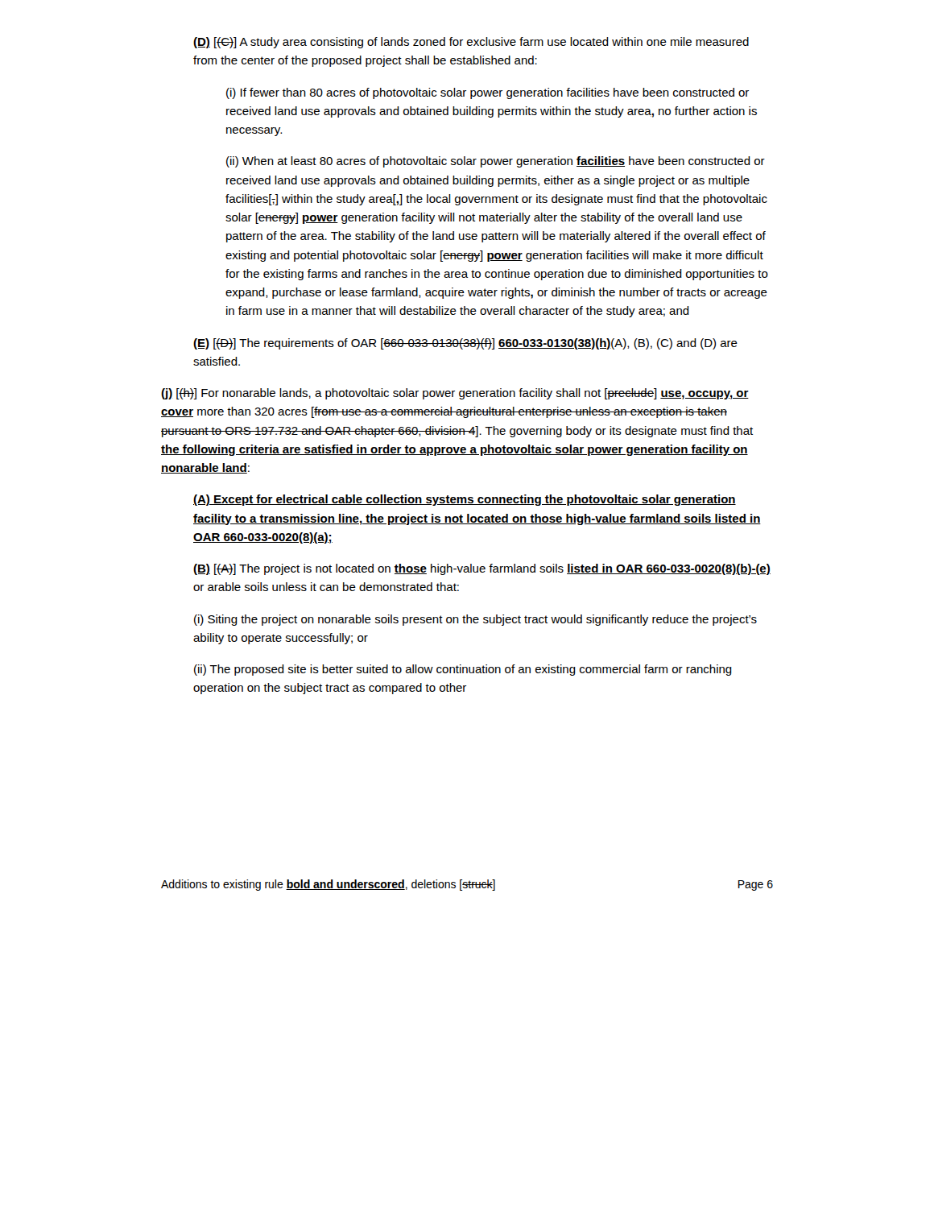(D) [(C)] A study area consisting of lands zoned for exclusive farm use located within one mile measured from the center of the proposed project shall be established and:
(i) If fewer than 80 acres of photovoltaic solar power generation facilities have been constructed or received land use approvals and obtained building permits within the study area, no further action is necessary.
(ii) When at least 80 acres of photovoltaic solar power generation facilities have been constructed or received land use approvals and obtained building permits, either as a single project or as multiple facilities[,] within the study area[,] the local government or its designate must find that the photovoltaic solar [energy] power generation facility will not materially alter the stability of the overall land use pattern of the area. The stability of the land use pattern will be materially altered if the overall effect of existing and potential photovoltaic solar [energy] power generation facilities will make it more difficult for the existing farms and ranches in the area to continue operation due to diminished opportunities to expand, purchase or lease farmland, acquire water rights, or diminish the number of tracts or acreage in farm use in a manner that will destabilize the overall character of the study area; and
(E) [(D)] The requirements of OAR [660-033-0130(38)(f)] 660-033-0130(38)(h)(A), (B), (C) and (D) are satisfied.
(j) [(h)] For nonarable lands, a photovoltaic solar power generation facility shall not [preclude] use, occupy, or cover more than 320 acres [from use as a commercial agricultural enterprise unless an exception is taken pursuant to ORS 197.732 and OAR chapter 660, division 4]. The governing body or its designate must find that the following criteria are satisfied in order to approve a photovoltaic solar power generation facility on nonarable land:
(A) Except for electrical cable collection systems connecting the photovoltaic solar generation facility to a transmission line, the project is not located on those high-value farmland soils listed in OAR 660-033-0020(8)(a);
(B) [(A)] The project is not located on those high-value farmland soils listed in OAR 660-033-0020(8)(b)-(e) or arable soils unless it can be demonstrated that:
(i) Siting the project on nonarable soils present on the subject tract would significantly reduce the project’s ability to operate successfully; or
(ii) The proposed site is better suited to allow continuation of an existing commercial farm or ranching operation on the subject tract as compared to other
Additions to existing rule bold and underscored, deletions [struck]
Page 6